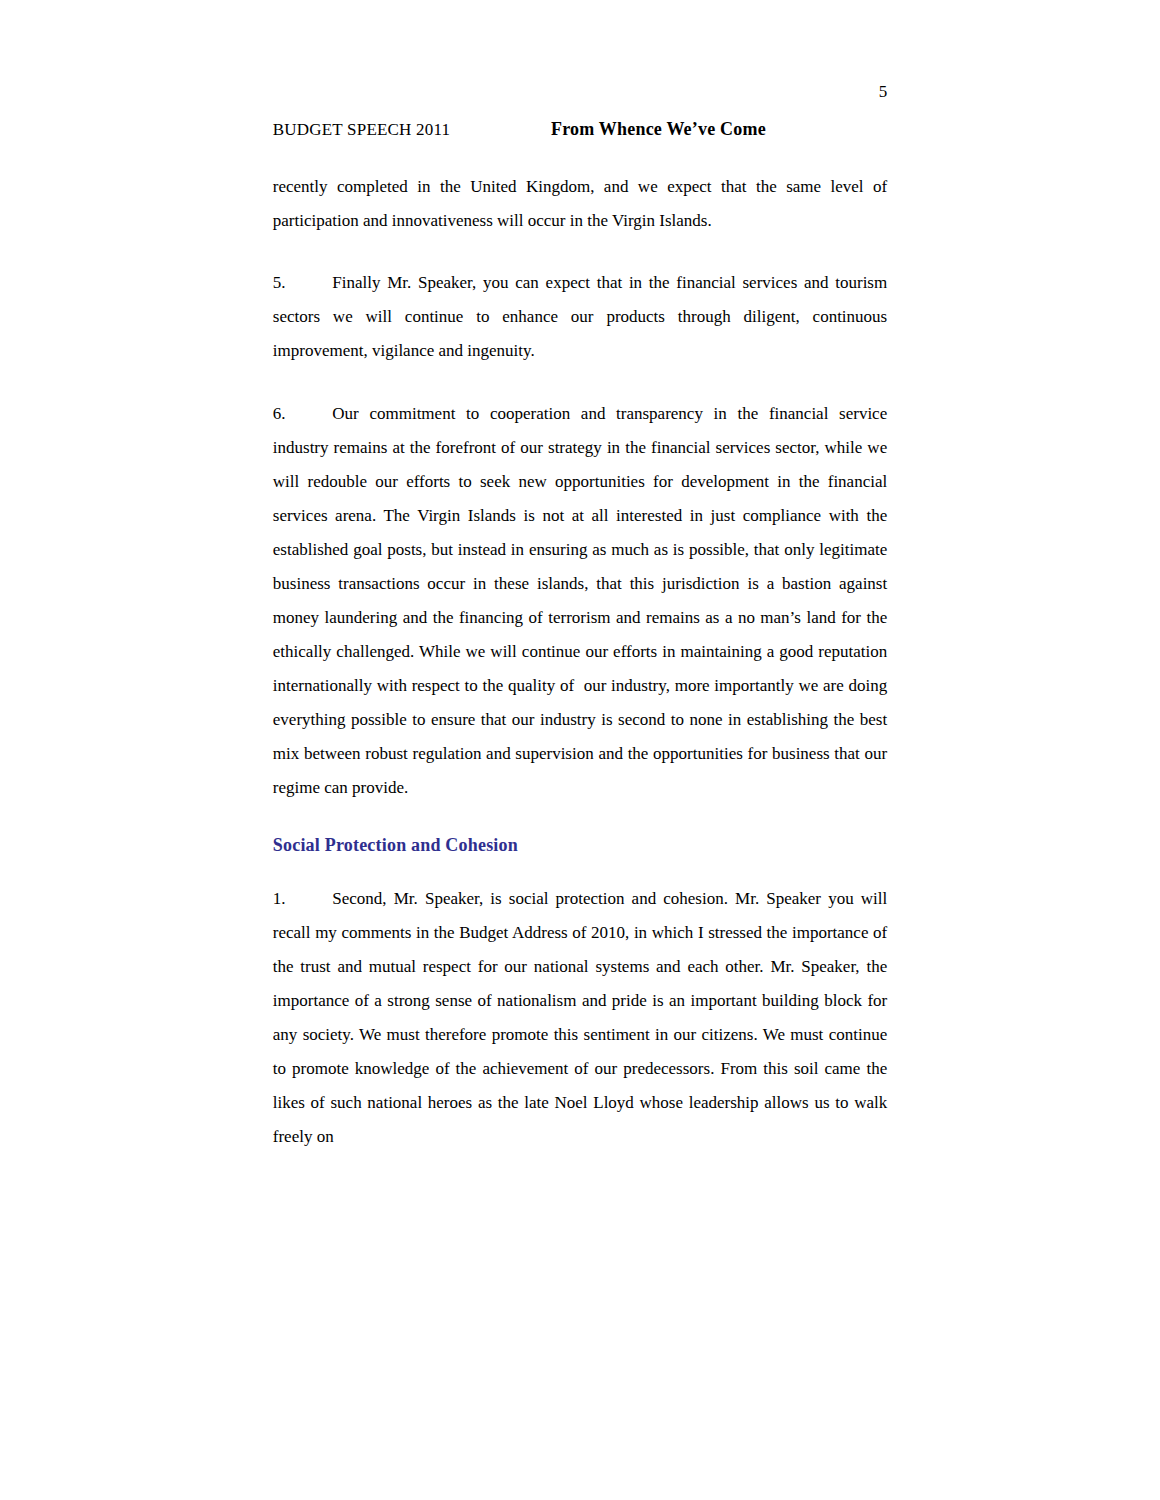5
BUDGET SPEECH 2011 From Whence We’ve Come
recently completed in the United Kingdom, and we expect that the same level of participation and innovativeness will occur in the Virgin Islands.
5. Finally Mr. Speaker, you can expect that in the financial services and tourism sectors we will continue to enhance our products through diligent, continuous improvement, vigilance and ingenuity.
6. Our commitment to cooperation and transparency in the financial service industry remains at the forefront of our strategy in the financial services sector, while we will redouble our efforts to seek new opportunities for development in the financial services arena. The Virgin Islands is not at all interested in just compliance with the established goal posts, but instead in ensuring as much as is possible, that only legitimate business transactions occur in these islands, that this jurisdiction is a bastion against money laundering and the financing of terrorism and remains as a no man’s land for the ethically challenged. While we will continue our efforts in maintaining a good reputation internationally with respect to the quality of our industry, more importantly we are doing everything possible to ensure that our industry is second to none in establishing the best mix between robust regulation and supervision and the opportunities for business that our regime can provide.
Social Protection and Cohesion
1. Second, Mr. Speaker, is social protection and cohesion. Mr. Speaker you will recall my comments in the Budget Address of 2010, in which I stressed the importance of the trust and mutual respect for our national systems and each other. Mr. Speaker, the importance of a strong sense of nationalism and pride is an important building block for any society. We must therefore promote this sentiment in our citizens. We must continue to promote knowledge of the achievement of our predecessors. From this soil came the likes of such national heroes as the late Noel Lloyd whose leadership allows us to walk freely on